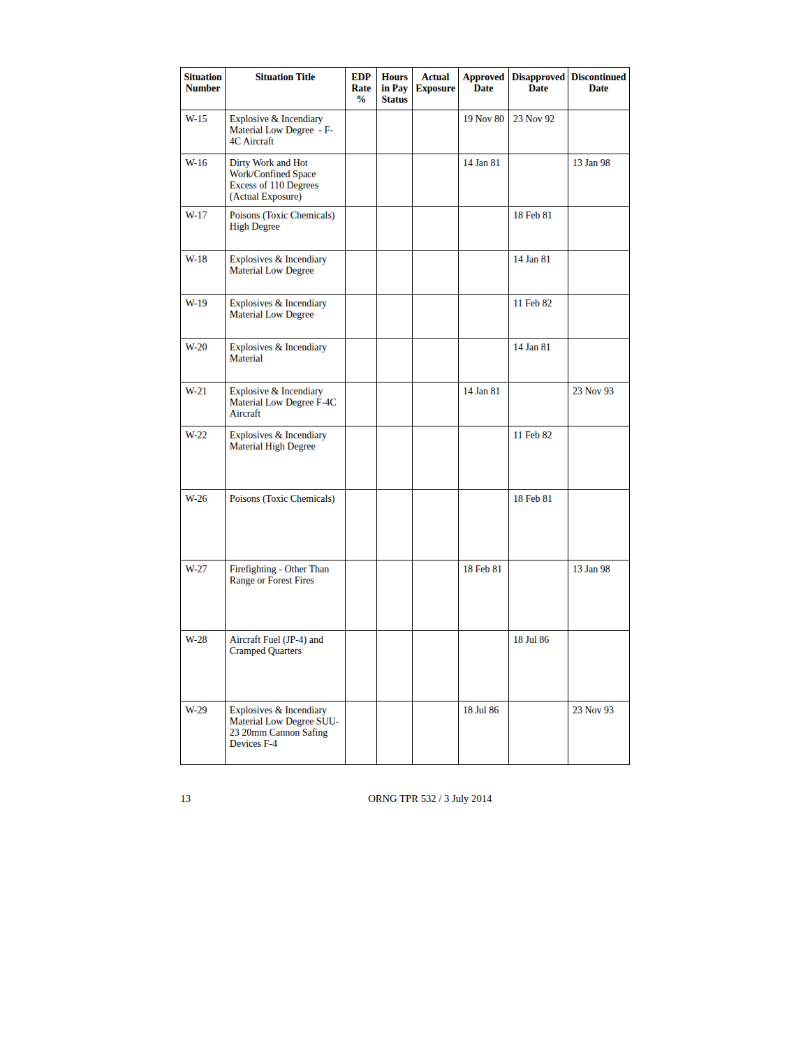| Situation Number | Situation Title | EDP Rate % | Hours in Pay Status | Actual Exposure | Approved Date | Disapproved Date | Discontinued Date |
| --- | --- | --- | --- | --- | --- | --- | --- |
| W-15 | Explosive & Incendiary Material Low Degree - F-4C Aircraft | | | | 19 Nov 80 | 23 Nov 92 | |
| W-16 | Dirty Work and Hot Work/Confined Space Excess of 110 Degrees (Actual Exposure) | | | | 14 Jan 81 | | 13 Jan 98 |
| W-17 | Poisons (Toxic Chemicals) High Degree | | | | | 18 Feb 81 | |
| W-18 | Explosives & Incendiary Material Low Degree | | | | | 14 Jan 81 | |
| W-19 | Explosives & Incendiary Material Low Degree | | | | | 11 Feb 82 | |
| W-20 | Explosives & Incendiary Material | | | | | 14 Jan 81 | |
| W-21 | Explosive & Incendiary Material Low Degree F-4C Aircraft | | | | 14 Jan 81 | | 23 Nov 93 |
| W-22 | Explosives & Incendiary Material High Degree | | | | | 11 Feb 82 | |
| W-26 | Poisons (Toxic Chemicals) | | | | | 18 Feb 81 | |
| W-27 | Firefighting - Other Than Range or Forest Fires | | | | 18 Feb 81 | | 13 Jan 98 |
| W-28 | Aircraft Fuel (JP-4) and Cramped Quarters | | | | | 18 Jul 86 | |
| W-29 | Explosives & Incendiary Material Low Degree SUU-23 20mm Cannon Safing Devices F-4 | | | | 18 Jul 86 | | 23 Nov 93 |
13 ORNG TPR 532 / 3 July 2014